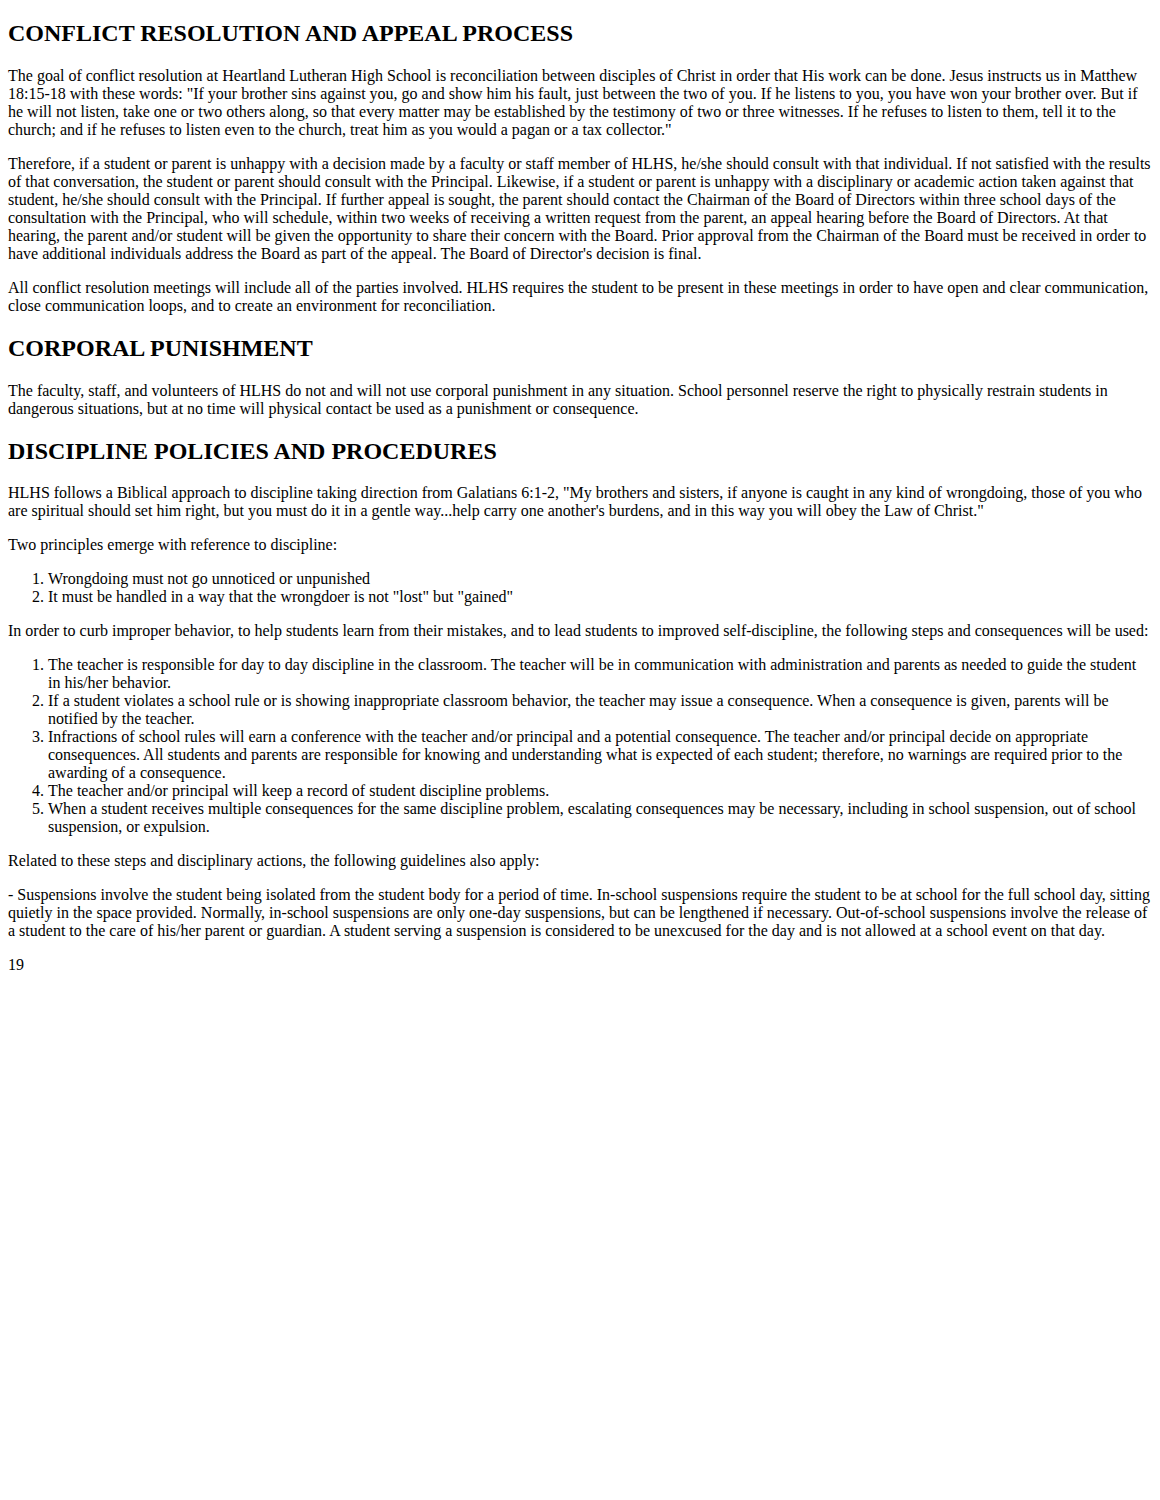CONFLICT RESOLUTION AND APPEAL PROCESS
The goal of conflict resolution at Heartland Lutheran High School is reconciliation between disciples of Christ in order that His work can be done. Jesus instructs us in Matthew 18:15-18 with these words: "If your brother sins against you, go and show him his fault, just between the two of you. If he listens to you, you have won your brother over. But if he will not listen, take one or two others along, so that every matter may be established by the testimony of two or three witnesses. If he refuses to listen to them, tell it to the church; and if he refuses to listen even to the church, treat him as you would a pagan or a tax collector."
Therefore, if a student or parent is unhappy with a decision made by a faculty or staff member of HLHS, he/she should consult with that individual. If not satisfied with the results of that conversation, the student or parent should consult with the Principal. Likewise, if a student or parent is unhappy with a disciplinary or academic action taken against that student, he/she should consult with the Principal. If further appeal is sought, the parent should contact the Chairman of the Board of Directors within three school days of the consultation with the Principal, who will schedule, within two weeks of receiving a written request from the parent, an appeal hearing before the Board of Directors. At that hearing, the parent and/or student will be given the opportunity to share their concern with the Board. Prior approval from the Chairman of the Board must be received in order to have additional individuals address the Board as part of the appeal. The Board of Director's decision is final.
All conflict resolution meetings will include all of the parties involved. HLHS requires the student to be present in these meetings in order to have open and clear communication, close communication loops, and to create an environment for reconciliation.
CORPORAL PUNISHMENT
The faculty, staff, and volunteers of HLHS do not and will not use corporal punishment in any situation. School personnel reserve the right to physically restrain students in dangerous situations, but at no time will physical contact be used as a punishment or consequence.
DISCIPLINE POLICIES AND PROCEDURES
HLHS follows a Biblical approach to discipline taking direction from Galatians 6:1-2, "My brothers and sisters, if anyone is caught in any kind of wrongdoing, those of you who are spiritual should set him right, but you must do it in a gentle way...help carry one another's burdens, and in this way you will obey the Law of Christ."
Two principles emerge with reference to discipline:
Wrongdoing must not go unnoticed or unpunished
It must be handled in a way that the wrongdoer is not "lost" but "gained"
In order to curb improper behavior, to help students learn from their mistakes, and to lead students to improved self-discipline, the following steps and consequences will be used:
The teacher is responsible for day to day discipline in the classroom. The teacher will be in communication with administration and parents as needed to guide the student in his/her behavior.
If a student violates a school rule or is showing inappropriate classroom behavior, the teacher may issue a consequence. When a consequence is given, parents will be notified by the teacher.
Infractions of school rules will earn a conference with the teacher and/or principal and a potential consequence. The teacher and/or principal decide on appropriate consequences. All students and parents are responsible for knowing and understanding what is expected of each student; therefore, no warnings are required prior to the awarding of a consequence.
The teacher and/or principal will keep a record of student discipline problems.
When a student receives multiple consequences for the same discipline problem, escalating consequences may be necessary, including in school suspension, out of school suspension, or expulsion.
Related to these steps and disciplinary actions, the following guidelines also apply:
- Suspensions involve the student being isolated from the student body for a period of time. In-school suspensions require the student to be at school for the full school day, sitting quietly in the space provided. Normally, in-school suspensions are only one-day suspensions, but can be lengthened if necessary. Out-of-school suspensions involve the release of a student to the care of his/her parent or guardian. A student serving a suspension is considered to be unexcused for the day and is not allowed at a school event on that day.
19